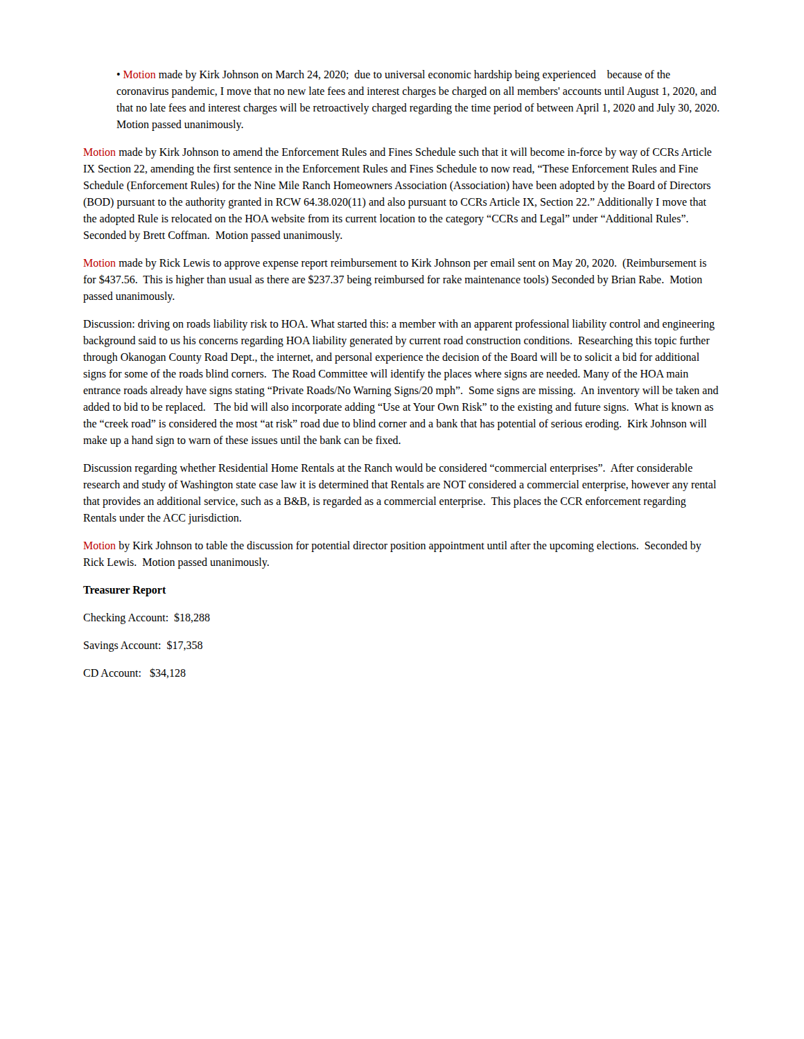• Motion made by Kirk Johnson on March 24, 2020; due to universal economic hardship being experienced because of the coronavirus pandemic, I move that no new late fees and interest charges be charged on all members' accounts until August 1, 2020, and that no late fees and interest charges will be retroactively charged regarding the time period of between April 1, 2020 and July 30, 2020. Motion passed unanimously.
Motion made by Kirk Johnson to amend the Enforcement Rules and Fines Schedule such that it will become in-force by way of CCRs Article IX Section 22, amending the first sentence in the Enforcement Rules and Fines Schedule to now read, “These Enforcement Rules and Fine Schedule (Enforcement Rules) for the Nine Mile Ranch Homeowners Association (Association) have been adopted by the Board of Directors (BOD) pursuant to the authority granted in RCW 64.38.020(11) and also pursuant to CCRs Article IX, Section 22.” Additionally I move that the adopted Rule is relocated on the HOA website from its current location to the category “CCRs and Legal” under “Additional Rules”. Seconded by Brett Coffman. Motion passed unanimously.
Motion made by Rick Lewis to approve expense report reimbursement to Kirk Johnson per email sent on May 20, 2020. (Reimbursement is for $437.56. This is higher than usual as there are $237.37 being reimbursed for rake maintenance tools) Seconded by Brian Rabe. Motion passed unanimously.
Discussion: driving on roads liability risk to HOA. What started this: a member with an apparent professional liability control and engineering background said to us his concerns regarding HOA liability generated by current road construction conditions. Researching this topic further through Okanogan County Road Dept., the internet, and personal experience the decision of the Board will be to solicit a bid for additional signs for some of the roads blind corners. The Road Committee will identify the places where signs are needed. Many of the HOA main entrance roads already have signs stating “Private Roads/No Warning Signs/20 mph”. Some signs are missing. An inventory will be taken and added to bid to be replaced. The bid will also incorporate adding “Use at Your Own Risk” to the existing and future signs. What is known as the “creek road” is considered the most “at risk” road due to blind corner and a bank that has potential of serious eroding. Kirk Johnson will make up a hand sign to warn of these issues until the bank can be fixed.
Discussion regarding whether Residential Home Rentals at the Ranch would be considered “commercial enterprises”. After considerable research and study of Washington state case law it is determined that Rentals are NOT considered a commercial enterprise, however any rental that provides an additional service, such as a B&B, is regarded as a commercial enterprise. This places the CCR enforcement regarding Rentals under the ACC jurisdiction.
Motion by Kirk Johnson to table the discussion for potential director position appointment until after the upcoming elections. Seconded by Rick Lewis. Motion passed unanimously.
Treasurer Report
Checking Account: $18,288
Savings Account: $17,358
CD Account: $34,128